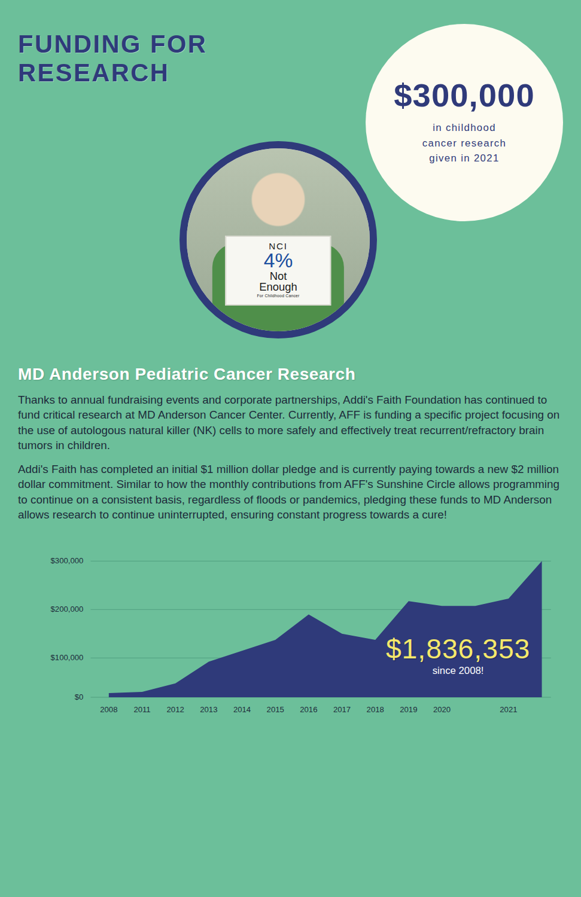Funding for
Research
$300,000
in childhood
cancer research
given in 2021
NCI
4%
Not
Enough
For Childhood Cancer
MD Anderson Pediatric Cancer Research
Thanks to annual fundraising events and corporate partnerships, Addi's Faith Foundation has continued to fund critical research at MD Anderson Cancer Center. Currently, AFF is funding a specific project focusing on the use of autologous natural killer (NK) cells to more safely and effectively treat recurrent/refractory brain tumors in children.
Addi's Faith has completed an initial $1 million dollar pledge and is currently paying towards a new $2 million dollar commitment. Similar to how the monthly contributions from AFF's Sunshine Circle allows programming to continue on a consistent basis, regardless of floods or pandemics, pledging these funds to MD Anderson allows research to continue uninterrupted, ensuring constant progress towards a cure!
$300,000 $200,000 $100,000 $0 2008 2011 2012 2013 2014 2015 2016 2017 2018 2019 2020 2021
$1,836,353
since 2008!